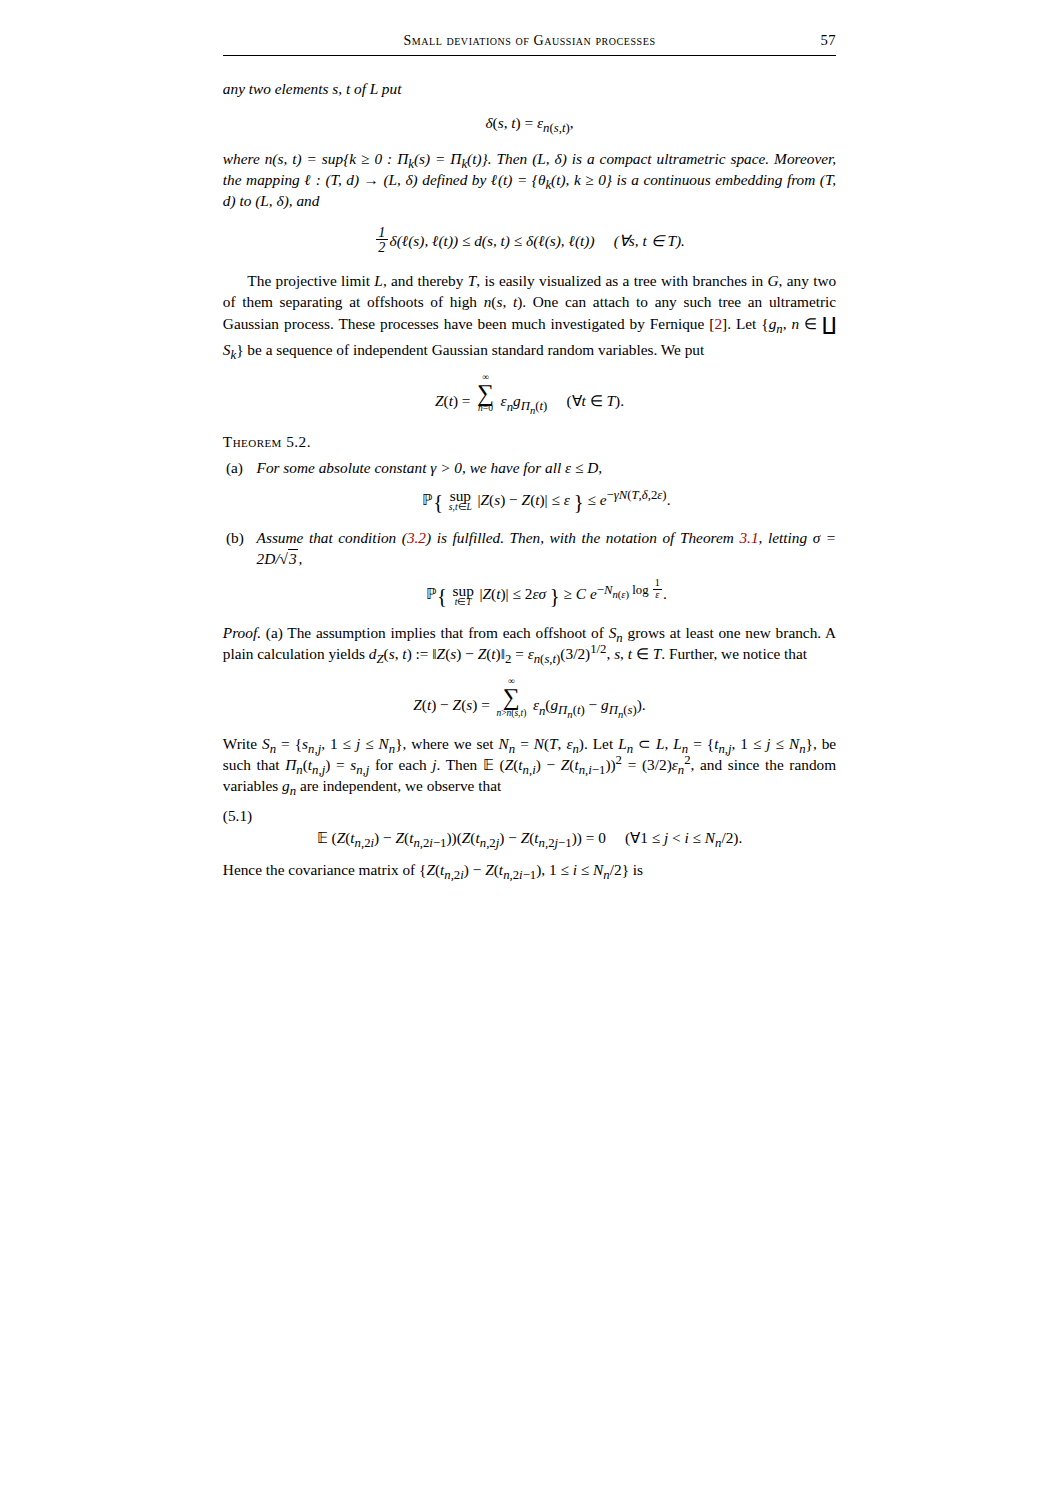Small deviations of Gaussian processes 57
any two elements s, t of L put
δ(s, t) = εn(s,t),
where n(s, t) = sup{k ≥ 0 : Πk(s) = Πk(t)}. Then (L, δ) is a compact ultrametric space. Moreover, the mapping ℓ : (T, d) → (L, δ) defined by ℓ(t) = {θk(t), k ≥ 0} is a continuous embedding from (T, d) to (L, δ), and
12 δ(ℓ(s), ℓ(t)) ≤ d(s, t) ≤ δ(ℓ(s), ℓ(t)) (∀s, t ∈ T).
The projective limit L, and thereby T, is easily visualized as a tree with branches in G, any two of them separating at offshoots of high n(s, t). One can attach to any such tree an ultrametric Gaussian process. These processes have been much investigated by Fernique [2]. Let {gn, n ∈ ∐ Sk} be a sequence of independent Gaussian standard random variables. We put
Z(t) = ∞∑n=0 εngΠn(t) (∀t ∈ T).
Theorem 5.2.
(a) For some absolute constant γ > 0, we have for all ε ≤ D,
ℙ{ sup s,t∈L |Z(s) − Z(t)| ≤ ε } ≤ e−γN(T,δ,2ε).
(b) Assume that condition (3.2) is fulfilled. Then, with the notation of Theorem 3.1, letting σ = 2D/√3,
ℙ{ sup t∈T |Z(t)| ≤ 2εσ } ≥ C e−Nn(ε) log 1 ε.
Proof. (a) The assumption implies that from each offshoot of Sn grows at least one new branch. A plain calculation yields dZ(s, t) := ‖Z(s) − Z(t)‖2 = εn(s,t)(3/2)1/2, s, t ∈ T. Further, we notice that
Z(t) − Z(s) = ∞∑n>n(s,t) εn(gΠn(t) − gΠn(s)).
Write Sn = {sn,j, 1 ≤ j ≤ Nn}, where we set Nn = N(T, εn). Let Ln ⊂ L, Ln = {tn,j, 1 ≤ j ≤ Nn}, be such that Πn(tn,j) = sn,j for each j. Then 𝔼 (Z(tn,i) − Z(tn,i−1))2 = (3/2)εn2, and since the random variables gn are independent, we observe that
(5.1)
𝔼 (Z(tn,2i) − Z(tn,2i−1))(Z(tn,2j) − Z(tn,2j−1)) = 0 (∀1 ≤ j < i ≤ Nn/2).
Hence the covariance matrix of {Z(tn,2i) − Z(tn,2i−1), 1 ≤ i ≤ Nn/2} is